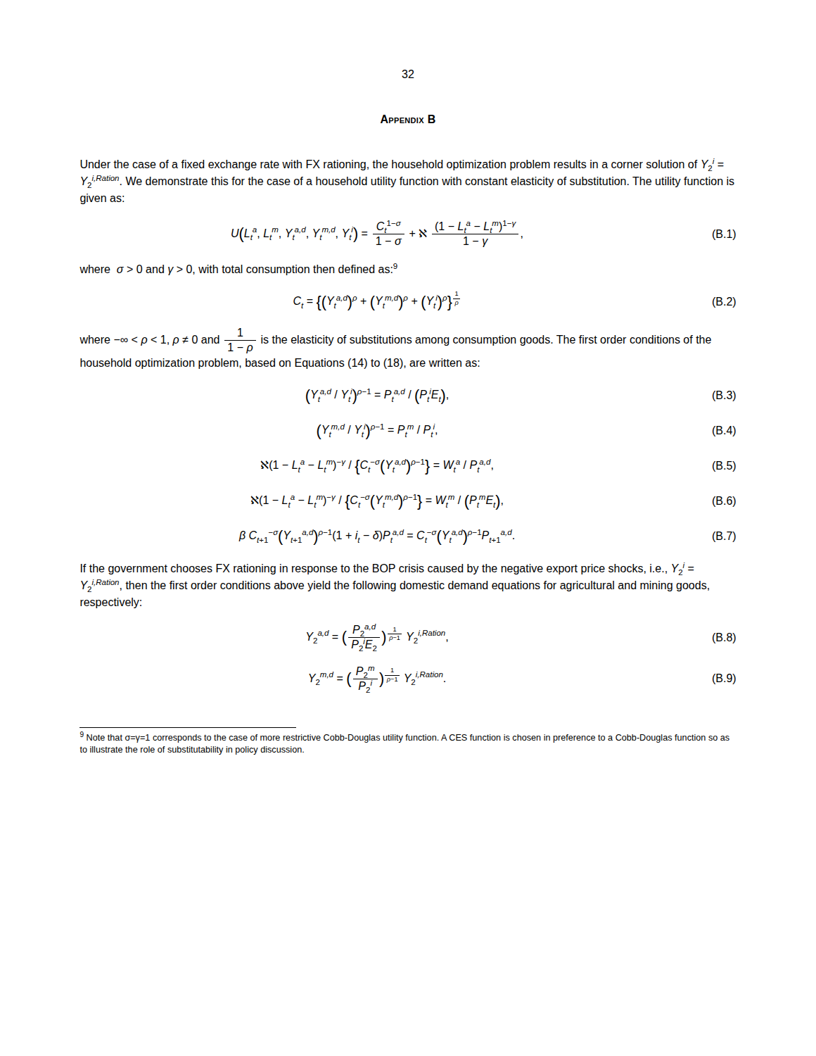32
Appendix B
Under the case of a fixed exchange rate with FX rationing, the household optimization problem results in a corner solution of Y2i = Y2i,Ration. We demonstrate this for the case of a household utility function with constant elasticity of substitution. The utility function is given as:
U(Lta, Ltm, Yta,d, Ytm,d, Yti) = Ct1−σ 1 − σ + ℵ (1 − Lta − Ltm)1−γ 1 − γ,
(B.1)
where σ > 0 and γ > 0, with total consumption then defined as:9
Ct = {(Yta,d)ρ + (Ytm,d)ρ + (Yti)ρ}1 ρ
(B.2)
where −∞ < ρ < 1, ρ ≠ 0 and 11 − ρ is the elasticity of substitutions among consumption goods. The first order conditions of the household optimization problem, based on Equations (14) to (18), are written as:
(Yta,d / Yti)ρ−1 = Pta,d / (PtiEt),
(B.3)
(Ytm,d / Yti)ρ−1 = Ptm / Pti,
(B.4)
ℵ(1 − Lta − Ltm)−γ / {Ct−σ(Yta,d)ρ−1} = Wta / Pta,d,
(B.5)
ℵ(1 − Lta − Ltm)−γ / {Ct−σ(Ytm,d)ρ−1} = Wtm / (PtmEt),
(B.6)
β Ct+1−σ(Yt+1a,d)ρ−1(1 + it − δ)Pta,d = Ct−σ(Yta,d)ρ−1Pt+1a,d.
(B.7)
If the government chooses FX rationing in response to the BOP crisis caused by the negative export price shocks, i.e., Y2i = Y2i,Ration, then the first order conditions above yield the following domestic demand equations for agricultural and mining goods, respectively:
Y2a,d = (P2a,d P2iE2)1 ρ−1 Y2i,Ration,
(B.8)
Y2m,d = (P2m P2i)1 ρ−1 Y2i,Ration.
(B.9)
9 Note that σ=γ=1 corresponds to the case of more restrictive Cobb-Douglas utility function. A CES function is chosen in preference to a Cobb-Douglas function so as to illustrate the role of substitutability in policy discussion.